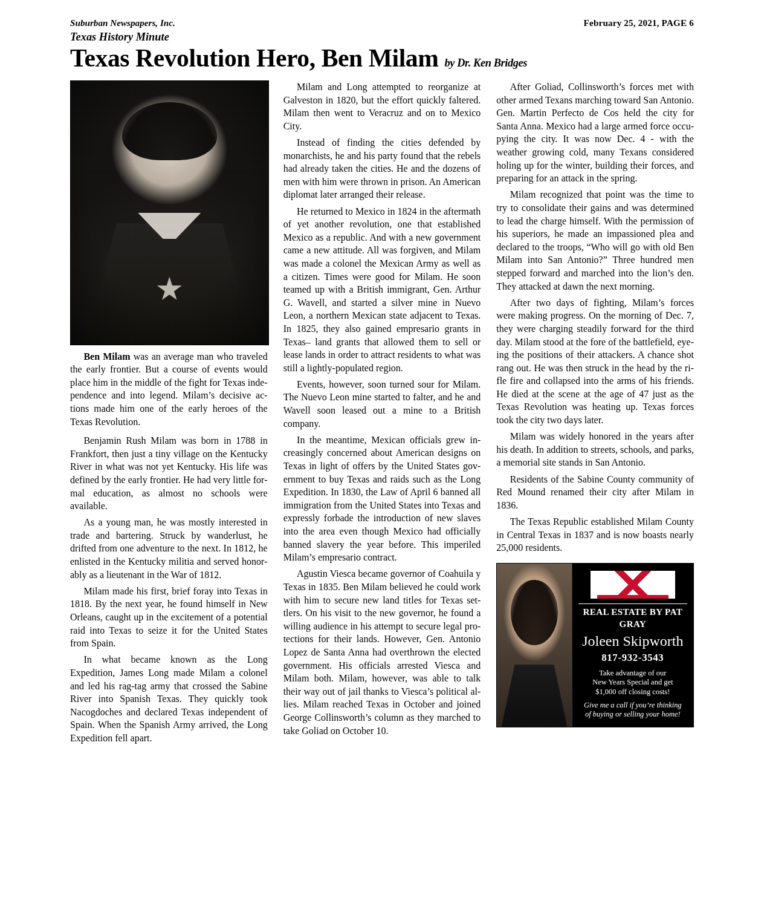Suburban Newspapers, Inc.
February 25, 2021, PAGE 6
Texas History Minute
Texas Revolution Hero, Ben Milam by Dr. Ken Bridges
Ben Milam was an average man who traveled the early frontier. But a course of events would place him in the middle of the fight for Texas independence and into legend. Milam’s decisive actions made him one of the early heroes of the Texas Revolution.
Benjamin Rush Milam was born in 1788 in Frankfort, then just a tiny village on the Kentucky River in what was not yet Kentucky. His life was defined by the early frontier. He had very little formal education, as almost no schools were available.
As a young man, he was mostly interested in trade and bartering. Struck by wanderlust, he drifted from one adventure to the next. In 1812, he enlisted in the Kentucky militia and served honorably as a lieutenant in the War of 1812.
Milam made his first, brief foray into Texas in 1818. By the next year, he found himself in New Orleans, caught up in the excitement of a potential raid into Texas to seize it for the United States from Spain.
In what became known as the Long Expedition, James Long made Milam a colonel and led his rag-tag army that crossed the Sabine River into Spanish Texas. They quickly took Nacogdoches and declared Texas independent of Spain. When the Spanish Army arrived, the Long Expedition fell apart.
Milam and Long attempted to reorganize at Galveston in 1820, but the effort quickly faltered. Milam then went to Veracruz and on to Mexico City.
Instead of finding the cities defended by monarchists, he and his party found that the rebels had already taken the cities. He and the dozens of men with him were thrown in prison. An American diplomat later arranged their release.
He returned to Mexico in 1824 in the aftermath of yet another revolution, one that established Mexico as a republic. And with a new government came a new attitude. All was forgiven, and Milam was made a colonel the Mexican Army as well as a citizen. Times were good for Milam. He soon teamed up with a British immigrant, Gen. Arthur G. Wavell, and started a silver mine in Nuevo Leon, a northern Mexican state adjacent to Texas. In 1825, they also gained empresario grants in Texas– land grants that allowed them to sell or lease lands in order to attract residents to what was still a lightly-populated region.
Events, however, soon turned sour for Milam. The Nuevo Leon mine started to falter, and he and Wavell soon leased out a mine to a British company.
In the meantime, Mexican officials grew increasingly concerned about American designs on Texas in light of offers by the United States government to buy Texas and raids such as the Long Expedition. In 1830, the Law of April 6 banned all immigration from the United States into Texas and expressly forbade the introduction of new slaves into the area even though Mexico had officially banned slavery the year before. This imperiled Milam’s empresario contract.
Agustin Viesca became governor of Coahuila y Texas in 1835. Ben Milam believed he could work with him to secure new land titles for Texas settlers. On his visit to the new governor, he found a willing audience in his attempt to secure legal protections for their lands. However, Gen. Antonio Lopez de Santa Anna had overthrown the elected government. His officials arrested Viesca and Milam both. Milam, however, was able to talk their way out of jail thanks to Viesca’s political allies. Milam reached Texas in October and joined George Collinsworth’s column as they marched to take Goliad on October 10.
After Goliad, Collinsworth’s forces met with other armed Texans marching toward San Antonio. Gen. Martin Perfecto de Cos held the city for Santa Anna. Mexico had a large armed force occupying the city. It was now Dec. 4 - with the weather growing cold, many Texans considered holing up for the winter, building their forces, and preparing for an attack in the spring.
Milam recognized that point was the time to try to consolidate their gains and was determined to lead the charge himself. With the permission of his superiors, he made an impassioned plea and declared to the troops, “Who will go with old Ben Milam into San Antonio?” Three hundred men stepped forward and marched into the lion’s den. They attacked at dawn the next morning.
After two days of fighting, Milam’s forces were making progress. On the morning of Dec. 7, they were charging steadily forward for the third day. Milam stood at the fore of the battlefield, eyeing the positions of their attackers. A chance shot rang out. He was then struck in the head by the rifle fire and collapsed into the arms of his friends. He died at the scene at the age of 47 just as the Texas Revolution was heating up. Texas forces took the city two days later.
Milam was widely honored in the years after his death. In addition to streets, schools, and parks, a memorial site stands in San Antonio.
Residents of the Sabine County community of Red Mound renamed their city after Milam in 1836.
The Texas Republic established Milam County in Central Texas in 1837 and is now boasts nearly 25,000 residents.
REAL ESTATE BY PAT GRAY
Joleen Skipworth
817-932-3543
Take advantage of our
New Years Special and get
$1,000 off closing costs!
Give me a call if you’re thinking
of buying or selling your home!